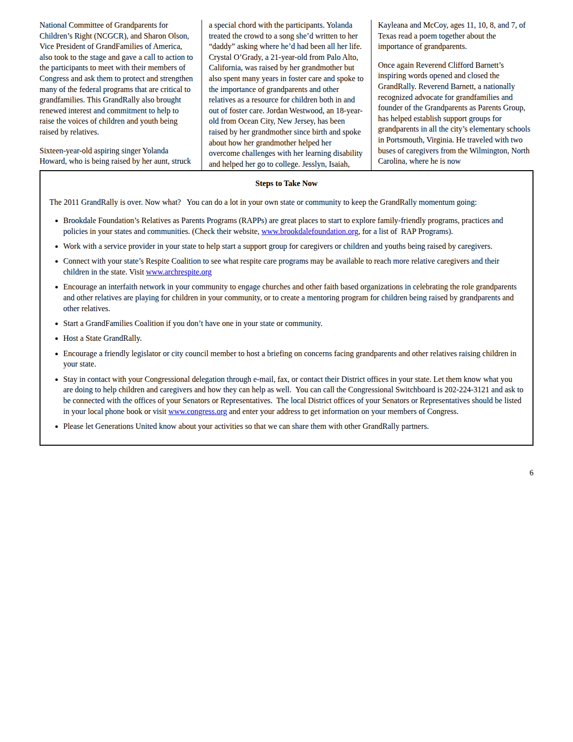National Committee of Grandparents for Children’s Right (NCGCR), and Sharon Olson, Vice President of GrandFamilies of America, also took to the stage and gave a call to action to the participants to meet with their members of Congress and ask them to protect and strengthen many of the federal programs that are critical to grandfamilies. This GrandRally also brought renewed interest and commitment to help to raise the voices of children and youth being raised by relatives.
Sixteen-year-old aspiring singer Yolanda Howard, who is being raised by her aunt, struck a special chord with the participants. Yolanda treated the crowd to a song she’d written to her “daddy” asking where he’d had been all her life. Crystal O’Grady, a 21-year-old from Palo Alto, California, was raised by her grandmother but also spent many years in foster care and spoke to the importance of grandparents and other relatives as a resource for children both in and out of foster care. Jordan Westwood, an 18-year-old from Ocean City, New Jersey, has been raised by her grandmother since birth and spoke about how her grandmother helped her overcome challenges with her learning disability and helped her go to college. Jesslyn, Isaiah, Kayleana and McCoy, ages 11, 10, 8, and 7, of Texas read a poem together about the importance of grandparents.
Once again Reverend Clifford Barnett’s inspiring words opened and closed the GrandRally. Reverend Barnett, a nationally recognized advocate for grandfamilies and founder of the Grandparents as Parents Group, has helped establish support groups for grandparents in all the city’s elementary schools in Portsmouth, Virginia. He traveled with two buses of caregivers from the Wilmington, North Carolina, where he is now
Steps to Take Now
The 2011 GrandRally is over. Now what? You can do a lot in your own state or community to keep the GrandRally momentum going:
Brookdale Foundation’s Relatives as Parents Programs (RAPPs) are great places to start to explore family-friendly programs, practices and policies in your states and communities. (Check their website, www.brookdalefoundation.org, for a list of RAP Programs).
Work with a service provider in your state to help start a support group for caregivers or children and youths being raised by caregivers.
Connect with your state’s Respite Coalition to see what respite care programs may be available to reach more relative caregivers and their children in the state. Visit www.archrespite.org
Encourage an interfaith network in your community to engage churches and other faith based organizations in celebrating the role grandparents and other relatives are playing for children in your community, or to create a mentoring program for children being raised by grandparents and other relatives.
Start a GrandFamilies Coalition if you don’t have one in your state or community.
Host a State GrandRally.
Encourage a friendly legislator or city council member to host a briefing on concerns facing grandparents and other relatives raising children in your state.
Stay in contact with your Congressional delegation through e-mail, fax, or contact their District offices in your state. Let them know what you are doing to help children and caregivers and how they can help as well. You can call the Congressional Switchboard is 202-224-3121 and ask to be connected with the offices of your Senators or Representatives. The local District offices of your Senators or Representatives should be listed in your local phone book or visit www.congress.org and enter your address to get information on your members of Congress.
Please let Generations United know about your activities so that we can share them with other GrandRally partners.
6